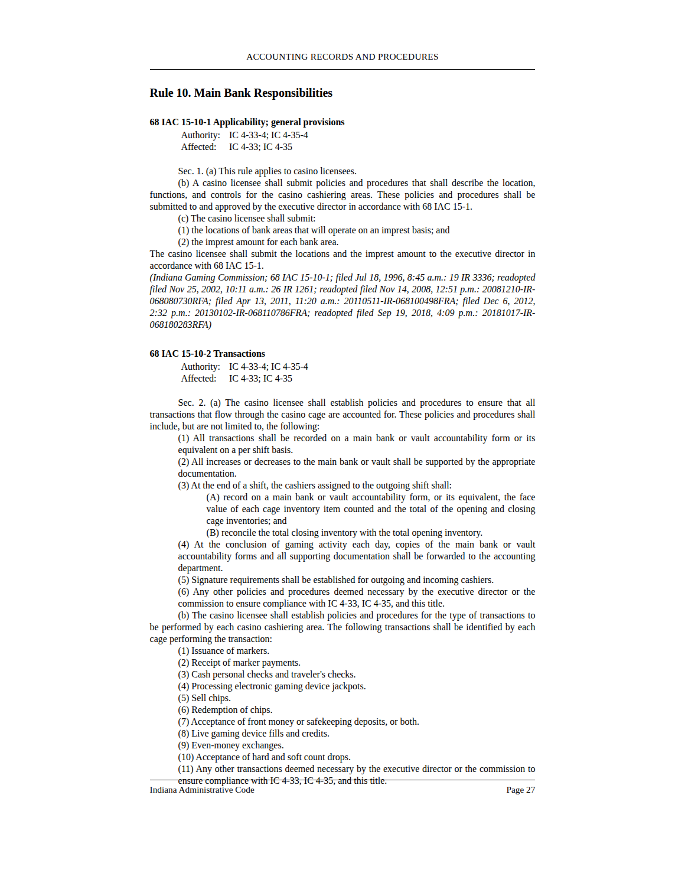ACCOUNTING RECORDS AND PROCEDURES
Rule 10. Main Bank Responsibilities
68 IAC 15-10-1 Applicability; general provisions
Authority: IC 4-33-4; IC 4-35-4 Affected: IC 4-33; IC 4-35
Sec. 1. (a) This rule applies to casino licensees.
(b) A casino licensee shall submit policies and procedures that shall describe the location, functions, and controls for the casino cashiering areas. These policies and procedures shall be submitted to and approved by the executive director in accordance with 68 IAC 15-1.
(c) The casino licensee shall submit:
(1) the locations of bank areas that will operate on an imprest basis; and
(2) the imprest amount for each bank area.
The casino licensee shall submit the locations and the imprest amount to the executive director in accordance with 68 IAC 15-1.
(Indiana Gaming Commission; 68 IAC 15-10-1; filed Jul 18, 1996, 8:45 a.m.: 19 IR 3336; readopted filed Nov 25, 2002, 10:11 a.m.: 26 IR 1261; readopted filed Nov 14, 2008, 12:51 p.m.: 20081210-IR-068080730RFA; filed Apr 13, 2011, 11:20 a.m.: 20110511-IR-068100498FRA; filed Dec 6, 2012, 2:32 p.m.: 20130102-IR-068110786FRA; readopted filed Sep 19, 2018, 4:09 p.m.: 20181017-IR-068180283RFA)
68 IAC 15-10-2 Transactions
Authority: IC 4-33-4; IC 4-35-4 Affected: IC 4-33; IC 4-35
Sec. 2. (a) The casino licensee shall establish policies and procedures to ensure that all transactions that flow through the casino cage are accounted for. These policies and procedures shall include, but are not limited to, the following:
(1) All transactions shall be recorded on a main bank or vault accountability form or its equivalent on a per shift basis.
(2) All increases or decreases to the main bank or vault shall be supported by the appropriate documentation.
(3) At the end of a shift, the cashiers assigned to the outgoing shift shall:
(A) record on a main bank or vault accountability form, or its equivalent, the face value of each cage inventory item counted and the total of the opening and closing cage inventories; and
(B) reconcile the total closing inventory with the total opening inventory.
(4) At the conclusion of gaming activity each day, copies of the main bank or vault accountability forms and all supporting documentation shall be forwarded to the accounting department.
(5) Signature requirements shall be established for outgoing and incoming cashiers.
(6) Any other policies and procedures deemed necessary by the executive director or the commission to ensure compliance with IC 4-33, IC 4-35, and this title.
(b) The casino licensee shall establish policies and procedures for the type of transactions to be performed by each casino cashiering area. The following transactions shall be identified by each cage performing the transaction:
(1) Issuance of markers.
(2) Receipt of marker payments.
(3) Cash personal checks and traveler's checks.
(4) Processing electronic gaming device jackpots.
(5) Sell chips.
(6) Redemption of chips.
(7) Acceptance of front money or safekeeping deposits, or both.
(8) Live gaming device fills and credits.
(9) Even-money exchanges.
(10) Acceptance of hard and soft count drops.
(11) Any other transactions deemed necessary by the executive director or the commission to ensure compliance with IC 4-33, IC 4-35, and this title.
Indiana Administrative Code Page 27